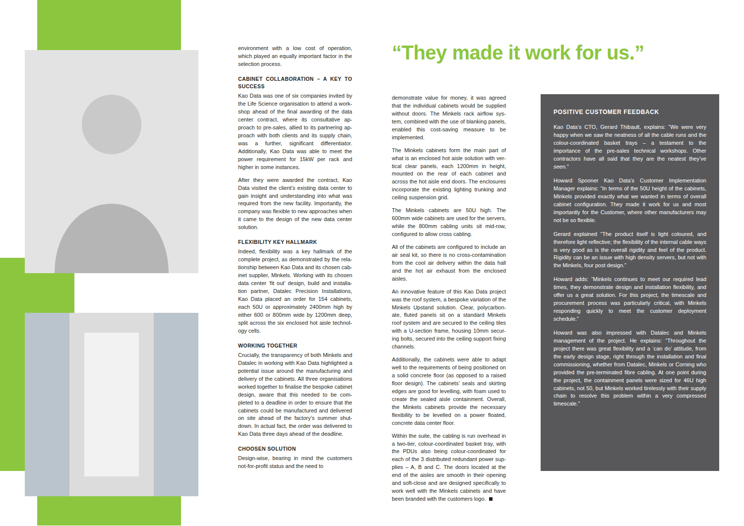“They made it work for us.”
environment with a low cost of operation, which played an equally important factor in the selection process.
Cabinet collaboration – a key to success
Kao Data was one of six companies invited by the Life Science organisation to attend a workshop ahead of the final awarding of the data center contract, where its consultative approach to pre-sales, allied to its partnering approach with both clients and its supply chain, was a further, significant differentiator. Additionally, Kao Data was able to meet the power requirement for 15kW per rack and higher in some instances.
After they were awarded the contract, Kao Data visited the client’s existing data center to gain insight and understanding into what was required from the new facility. Importantly, the company was flexible to new approaches when it came to the design of the new data center solution.
Flexibility key hallmark
Indeed, flexibility was a key hallmark of the complete project, as demonstrated by the relationship between Kao Data and its chosen cabinet supplier, Minkels. Working with its chosen data center ‘fit out’ design, build and installation partner, Datalec Precision Installations, Kao Data placed an order for 154 cabinets, each 50U or approximately 2400mm high by either 600 or 800mm wide by 1200mm deep, split across the six enclosed hot aisle technology cells.
Working together
Crucially, the transparency of both Minkels and Datalec in working with Kao Data highlighted a potential issue around the manufacturing and delivery of the cabinets. All three organisations worked together to finalise the bespoke cabinet design, aware that this needed to be completed to a deadline in order to ensure that the cabinets could be manufactured and delivered on site ahead of the factory’s summer shutdown. In actual fact, the order was delivered to Kao Data three days ahead of the deadline.
Choosen solution
Design-wise, bearing in mind the customers not-for-profit status and the need to
demonstrate value for money, it was agreed that the individual cabinets would be supplied without doors. The Minkels rack airflow system, combined with the use of blanking panels, enabled this cost-saving measure to be implemented.
The Minkels cabinets form the main part of what is an enclosed hot aisle solution with vertical clear panels, each 1200mm in height, mounted on the rear of each cabinet and across the hot aisle end doors. The enclosures incorporate the existing lighting trunking and ceiling suspension grid.
The Minkels cabinets are 50U high. The 600mm wide cabinets are used for the servers, while the 800mm cabling units sit mid-row, configured to allow cross cabling.
All of the cabinets are configured to include an air seal kit, so there is no cross-contamination from the cool air delivery within the data hall and the hot air exhaust from the enclosed aisles.
An innovative feature of this Kao Data project was the roof system, a bespoke variation of the Minkels Upstand solution. Clear, polycarbonate, fluted panels sit on a standard Minkels roof system and are secured to the ceiling tiles with a U-section frame, housing 10mm securing bolts, secured into the ceiling support fixing channels.
Additionally, the cabinets were able to adapt well to the requirements of being positioned on a solid concrete floor (as opposed to a raised floor design). The cabinets’ seals and skirting edges are good for levelling, with foam used to create the sealed aisle containment. Overall, the Minkels cabinets provide the necessary flexibility to be levelled on a power floated, concrete data center floor.
Within the suite, the cabling is run overhead in a two-tier, colour-coordinated basket tray, with the PDUs also being colour-coordinated for each of the 3 distributed redundant power supplies – A, B and C. The doors located at the end of the aisles are smooth in their opening and soft-close and are designed specifically to work well with the Minkels cabinets and have been branded with the customers logo.
Positive customer feedback
Kao Data’s CTO, Gerard Thibault, explains: “We were very happy when we saw the neatness of all the cable runs and the colour-coordinated basket trays – a testament to the importance of the pre-sales technical workshops. Other contractors have all said that they are the neatest they’ve seen.”
Howard Spooner Kao Data’s Customer Implementation Manager explains: “In terms of the 50U height of the cabinets, Minkels provided exactly what we wanted in terms of overall cabinet configuration. They made it work for us and most importantly for the Customer, where other manufacturers may not be so flexible.
Gerard explained “The product itself is light coloured, and therefore light reflective; the flexibility of the internal cable ways is very good as is the overall rigidity and feel of the product. Rigidity can be an issue with high density servers, but not with the Minkels, four post design.”
Howard adds: “Minkels continues to meet our required lead times, they demonstrate design and installation flexibility, and offer us a great solution. For this project, the timescale and procurement process was particularly critical, with Minkels responding quickly to meet the customer deployment schedule.”
Howard was also impressed with Datalec and Minkels management of the project. He explains: “Throughout the project there was great flexibility and a ‘can do’ attitude, from the early design stage, right through the installation and final commissioning, whether from Datalec, Minkels or Corning who provided the pre-terminated fibre cabling. At one point during the project, the containment panels were sized for 46U high cabinets, not 50, but Minkels worked tirelessly with their supply chain to resolve this problem within a very compressed timescale.”